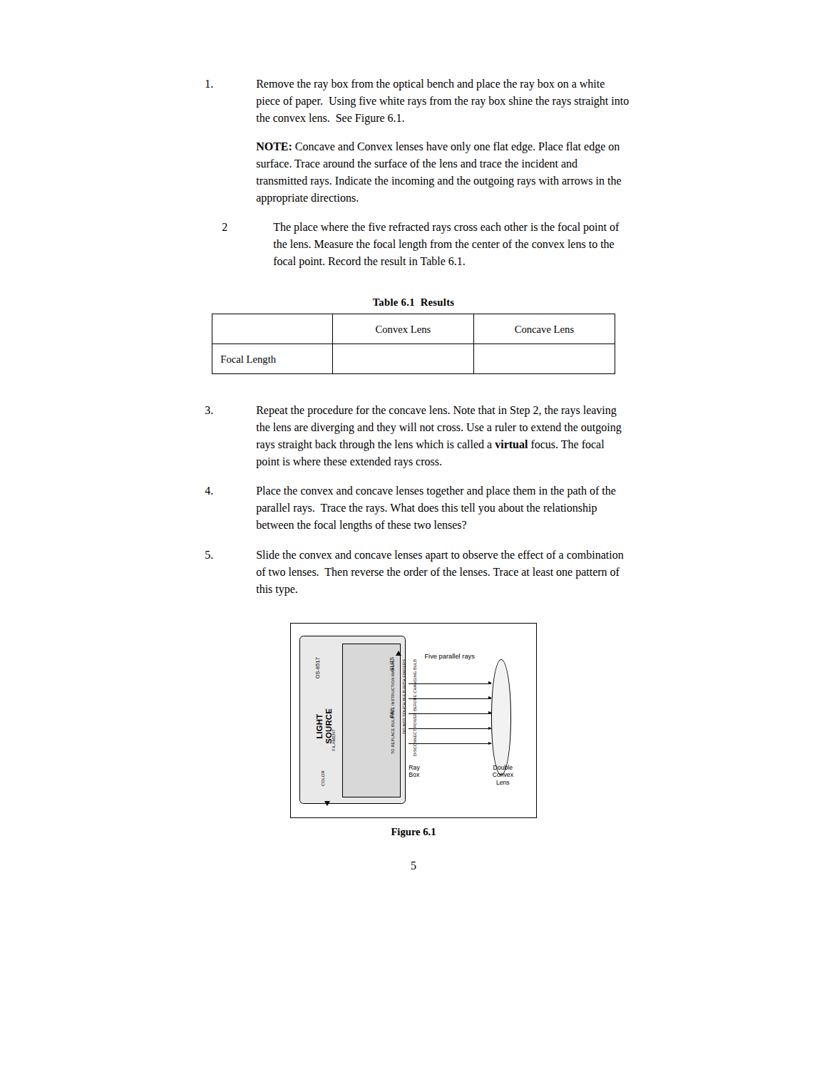1.
Remove the ray box from the optical bench and place the ray box on a white piece of paper. Using five white rays from the ray box shine the rays straight into the convex lens. See Figure 6.1.
NOTE: Concave and Convex lenses have only one flat edge. Place flat edge on surface. Trace around the surface of the lens and trace the incident and transmitted rays. Indicate the incoming and the outgoing rays with arrows in the appropriate directions.
2
The place where the five refracted rays cross each other is the focal point of the lens. Measure the focal length from the center of the convex lens to the focal point. Record the result in Table 6.1.
Table 6.1 Results
| | Convex Lens | Concave Lens |
| --- | --- | --- |
| Focal Length | | |
3.
Repeat the procedure for the concave lens. Note that in Step 2, the rays leaving the lens are diverging and they will not cross. Use a ruler to extend the outgoing rays straight back through the lens which is called a virtual focus. The focal point is where these extended rays cross.
4.
Place the convex and concave lenses together and place them in the path of the parallel rays. Trace the rays. What does this tell you about the relationship between the focal lengths of these two lenses?
5.
Slide the convex and concave lenses apart to observe the effect of a combination of two lenses. Then reverse the order of the lenses. Trace at least one pattern of this type.
OS-8517
LIGHT
SOURCE
FILAMENT
COLOR
TO REPLACE BULB SEE INSTRUCTION MANUAL
DO NOT TOUCH BULB WITH FINGERS
DISCONNECT POWER BEFORE CHANGING BULB
SLITS
RAY
Five parallel rays
Ray
Box
Double
Convex
Lens
Figure 6.1
5